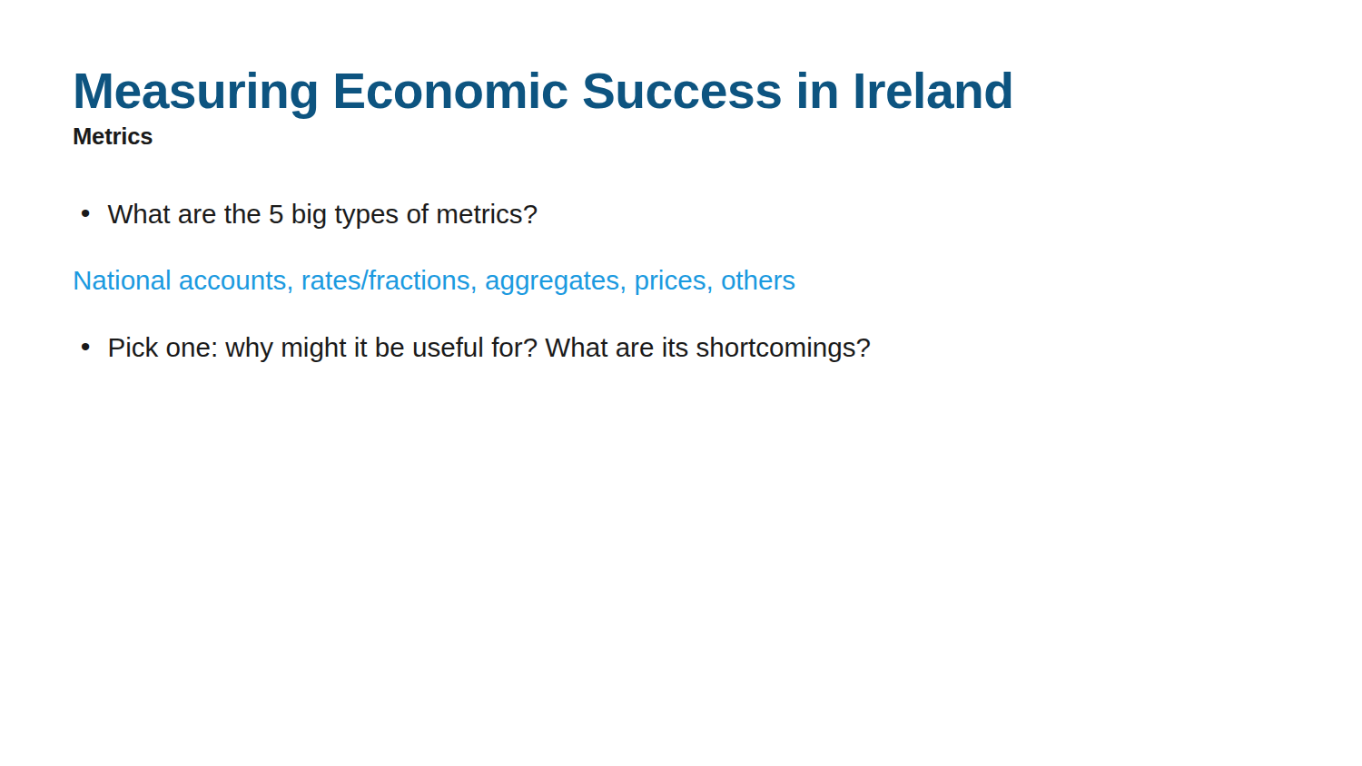Measuring Economic Success in Ireland
Metrics
What are the 5 big types of metrics?
National accounts, rates/fractions, aggregates, prices, others
Pick one: why might it be useful for? What are its shortcomings?